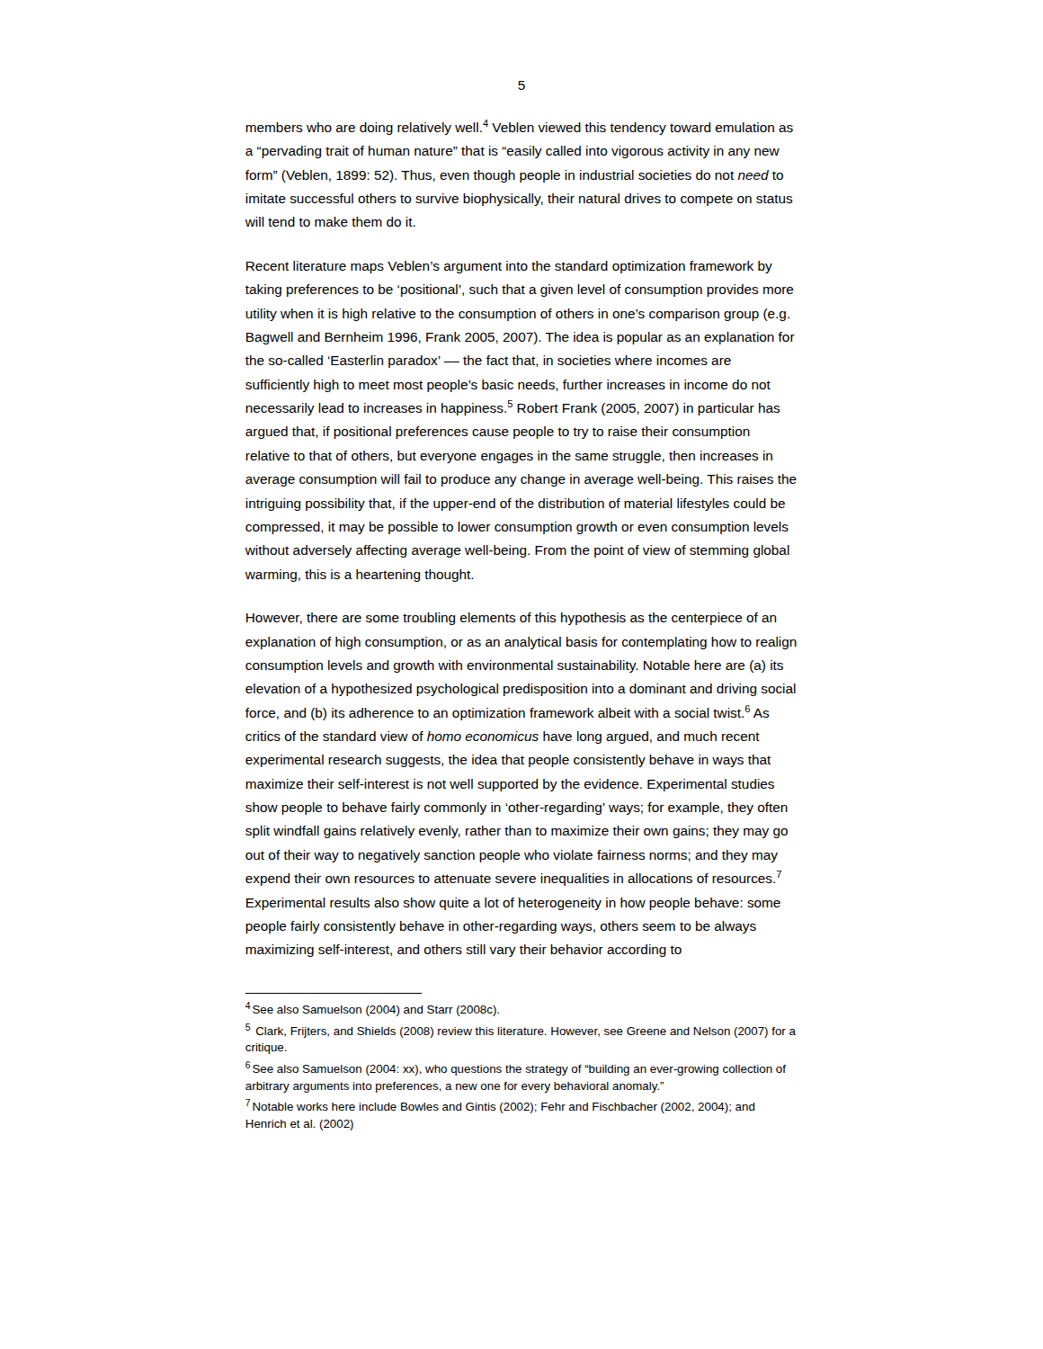5
members who are doing relatively well.4 Veblen viewed this tendency toward emulation as a “pervading trait of human nature” that is “easily called into vigorous activity in any new form” (Veblen, 1899: 52). Thus, even though people in industrial societies do not need to imitate successful others to survive biophysically, their natural drives to compete on status will tend to make them do it.
Recent literature maps Veblen’s argument into the standard optimization framework by taking preferences to be ‘positional’, such that a given level of consumption provides more utility when it is high relative to the consumption of others in one’s comparison group (e.g. Bagwell and Bernheim 1996, Frank 2005, 2007). The idea is popular as an explanation for the so-called ‘Easterlin paradox’ –– the fact that, in societies where incomes are sufficiently high to meet most people’s basic needs, further increases in income do not necessarily lead to increases in happiness.5 Robert Frank (2005, 2007) in particular has argued that, if positional preferences cause people to try to raise their consumption relative to that of others, but everyone engages in the same struggle, then increases in average consumption will fail to produce any change in average well-being. This raises the intriguing possibility that, if the upper-end of the distribution of material lifestyles could be compressed, it may be possible to lower consumption growth or even consumption levels without adversely affecting average well-being. From the point of view of stemming global warming, this is a heartening thought.
However, there are some troubling elements of this hypothesis as the centerpiece of an explanation of high consumption, or as an analytical basis for contemplating how to realign consumption levels and growth with environmental sustainability. Notable here are (a) its elevation of a hypothesized psychological predisposition into a dominant and driving social force, and (b) its adherence to an optimization framework albeit with a social twist.6 As critics of the standard view of homo economicus have long argued, and much recent experimental research suggests, the idea that people consistently behave in ways that maximize their self-interest is not well supported by the evidence. Experimental studies show people to behave fairly commonly in ‘other-regarding’ ways; for example, they often split windfall gains relatively evenly, rather than to maximize their own gains; they may go out of their way to negatively sanction people who violate fairness norms; and they may expend their own resources to attenuate severe inequalities in allocations of resources.7 Experimental results also show quite a lot of heterogeneity in how people behave: some people fairly consistently behave in other-regarding ways, others seem to be always maximizing self-interest, and others still vary their behavior according to
4 See also Samuelson (2004) and Starr (2008c).
5 Clark, Frijters, and Shields (2008) review this literature. However, see Greene and Nelson (2007) for a critique.
6 See also Samuelson (2004: xx), who questions the strategy of “building an ever-growing collection of arbitrary arguments into preferences, a new one for every behavioral anomaly.”
7 Notable works here include Bowles and Gintis (2002); Fehr and Fischbacher (2002, 2004); and Henrich et al. (2002)